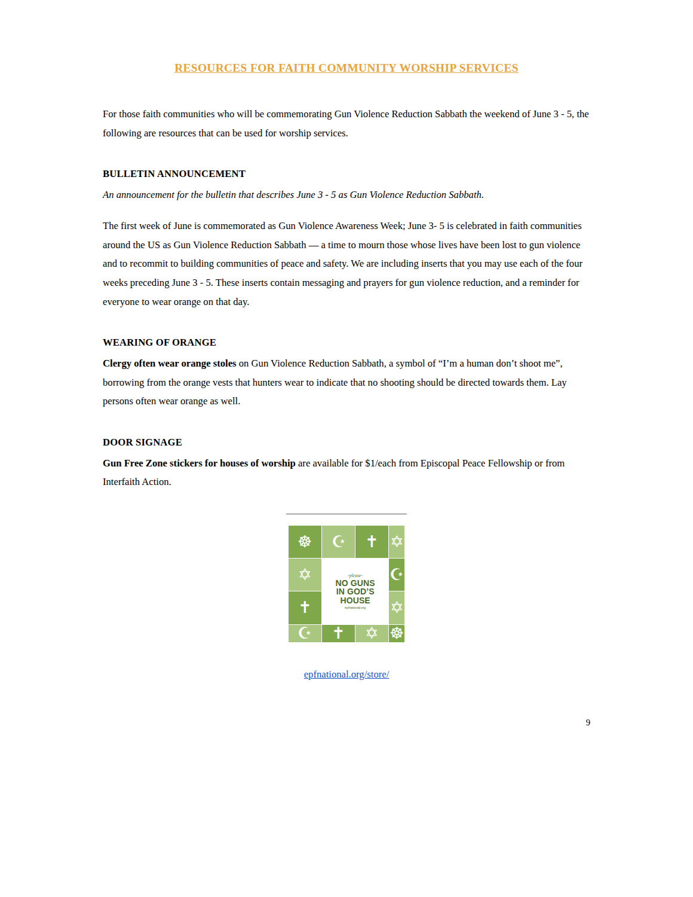RESOURCES FOR FAITH COMMUNITY WORSHIP SERVICES
For those faith communities who will be commemorating Gun Violence Reduction Sabbath the weekend of June 3 - 5, the following are resources that can be used for worship services.
BULLETIN ANNOUNCEMENT
An announcement for the bulletin that describes June 3 - 5 as Gun Violence Reduction Sabbath.
The first week of June is commemorated as Gun Violence Awareness Week; June 3- 5 is celebrated in faith communities around the US as Gun Violence Reduction Sabbath — a time to mourn those whose lives have been lost to gun violence and to recommit to building communities of peace and safety. We are including inserts that you may use each of the four weeks preceding June 3 - 5. These inserts contain messaging and prayers for gun violence reduction, and a reminder for everyone to wear orange on that day.
WEARING OF ORANGE
Clergy often wear orange stoles on Gun Violence Reduction Sabbath, a symbol of “I’m a human don’t shoot me”, borrowing from the orange vests that hunters wear to indicate that no shooting should be directed towards them. Lay persons often wear orange as well.
DOOR SIGNAGE
Gun Free Zone stickers for houses of worship are available for $1/each from Episcopal Peace Fellowship or from Interfaith Action.
| ☸ | ☪ | ✝ | ✡ |
| ✡ | -please- NO GUNS IN GOD’S HOUSE epfnational.org | ☪ |
| ✝ | ✡ |
| ☪ | ✝ | ✡ | ☸ |
epfnational.org/store/
9